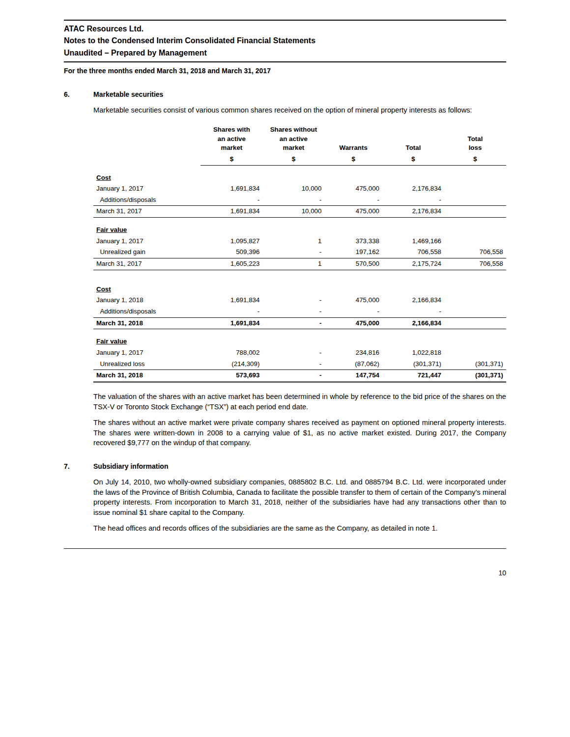ATAC Resources Ltd.
Notes to the Condensed Interim Consolidated Financial Statements
Unaudited – Prepared by Management
For the three months ended March 31, 2018 and March 31, 2017
6. Marketable securities
Marketable securities consist of various common shares received on the option of mineral property interests as follows:
| | Shares with an active market | Shares without an active market | Warrants | Total | Total loss |
| --- | --- | --- | --- | --- | --- |
| | $ | $ | $ | $ | $ |
| Cost | | | | | |
| January 1, 2017 | 1,691,834 | 10,000 | 475,000 | 2,176,834 | |
| Additions/disposals | - | - | - | - | |
| March 31, 2017 | 1,691,834 | 10,000 | 475,000 | 2,176,834 | |
| Fair value | | | | | |
| January 1, 2017 | 1,095,827 | 1 | 373,338 | 1,469,166 | |
| Unrealized gain | 509,396 | - | 197,162 | 706,558 | 706,558 |
| March 31, 2017 | 1,605,223 | 1 | 570,500 | 2,175,724 | 706,558 |
| Cost | | | | | |
| January 1, 2018 | 1,691,834 | - | 475,000 | 2,166,834 | |
| Additions/disposals | - | - | - | - | |
| March 31, 2018 | 1,691,834 | - | 475,000 | 2,166,834 | |
| Fair value | | | | | |
| January 1, 2017 | 788,002 | - | 234,816 | 1,022,818 | |
| Unrealized loss | (214,309) | - | (87,062) | (301,371) | (301,371) |
| March 31, 2018 | 573,693 | - | 147,754 | 721,447 | (301,371) |
The valuation of the shares with an active market has been determined in whole by reference to the bid price of the shares on the TSX-V or Toronto Stock Exchange (“TSX”) at each period end date.
The shares without an active market were private company shares received as payment on optioned mineral property interests. The shares were written-down in 2008 to a carrying value of $1, as no active market existed. During 2017, the Company recovered $9,777 on the windup of that company.
7. Subsidiary information
On July 14, 2010, two wholly-owned subsidiary companies, 0885802 B.C. Ltd. and 0885794 B.C. Ltd. were incorporated under the laws of the Province of British Columbia, Canada to facilitate the possible transfer to them of certain of the Company’s mineral property interests. From incorporation to March 31, 2018, neither of the subsidiaries have had any transactions other than to issue nominal $1 share capital to the Company.
The head offices and records offices of the subsidiaries are the same as the Company, as detailed in note 1.
10